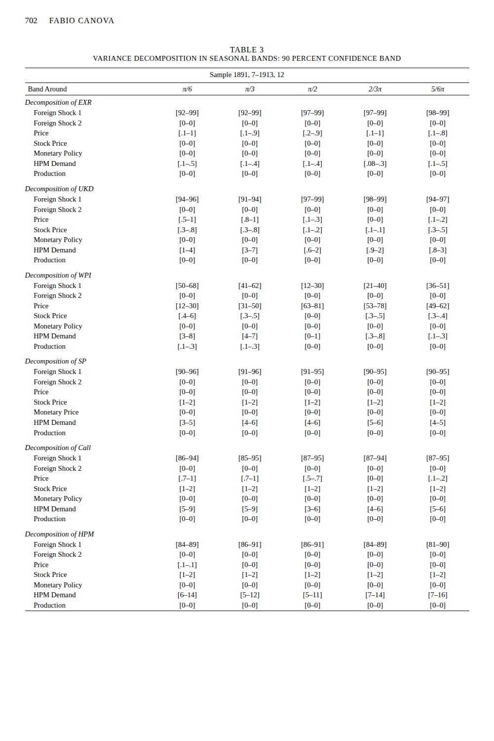702 FABIO CANOVA
TABLE 3
VARIANCE DECOMPOSITION IN SEASONAL BANDS: 90 PERCENT CONFIDENCE BAND
Sample 1891, 7–1913, 12
| Band Around | π/6 | π/3 | π/2 | 2/3π | 5/6π |
| --- | --- | --- | --- | --- | --- |
| Decomposition of EXR |
| Foreign Shock 1 | [92–99] | [92–99] | [97–99] | [97–99] | [98–99] |
| Foreign Shock 2 | [0–0] | [0–0] | [0–0] | [0–0] | [0–0] |
| Price | [.1–1] | [.1–.9] | [.2–.9] | [.1–1] | [.1–.8] |
| Stock Price | [0–0] | [0–0] | [0–0] | [0–0] | [0–0] |
| Monetary Policy | [0–0] | [0–0] | [0–0] | [0–0] | [0–0] |
| HPM Demand | [.1–.5] | [.1–.4] | [.1–.4] | [.08–.3] | [.1–.5] |
| Production | [0–0] | [0–0] | [0–0] | [0–0] | [0–0] |
| Decomposition of UKD |
| Foreign Shock 1 | [94–96] | [91–94] | [97–99] | [98–99] | [94–97] |
| Foreign Shock 2 | [0–0] | [0–0] | [0–0] | [0–0] | [0–0] |
| Price | [.5–1] | [.8–1] | [.1–.3] | [0–0] | [.1–.2] |
| Stock Price | [.3–.8] | [.3–.8] | [.1–.2] | [.1–.1] | [.3–.5] |
| Monetary Policy | [0–0] | [0–0] | [0–0] | [0–0] | [0–0] |
| HPM Demand | [1–4] | [3–7] | [.6–2] | [.9–2] | [.8–3] |
| Production | [0–0] | [0–0] | [0–0] | [0–0] | [0–0] |
| Decomposition of WPI |
| Foreign Shock 1 | [50–68] | [41–62] | [12–30] | [21–40] | [36–51] |
| Foreign Shock 2 | [0–0] | [0–0] | [0–0] | [0–0] | [0–0] |
| Price | [12–30] | [31–50] | [63–81] | [53–78] | [49–62] |
| Stock Price | [.4–6] | [.3–.5] | [0–0] | [.3–.5] | [.3–.4] |
| Monetary Policy | [0–0] | [0–0] | [0–0] | [0–0] | [0–0] |
| HPM Demand | [3–8] | [4–7] | [0–1] | [.3–.8] | [.1–.3] |
| Production | [.1–.3] | [.1–.3] | [0–0] | [0–0] | [0–0] |
| Decomposition of SP |
| Foreign Shock 1 | [90–96] | [91–96] | [91–95] | [90–95] | [90–95] |
| Foreign Shock 2 | [0–0] | [0–0] | [0–0] | [0–0] | [0–0] |
| Price | [0–0] | [0–0] | [0–0] | [0–0] | [0–0] |
| Stock Price | [1–2] | [1–2] | [1–2] | [1–2] | [1–2] |
| Monetary Price | [0–0] | [0–0] | [0–0] | [0–0] | [0–0] |
| HPM Demand | [3–5] | [4–6] | [4–6] | [5–6] | [4–5] |
| Production | [0–0] | [0–0] | [0–0] | [0–0] | [0–0] |
| Decomposition of Call |
| Foreign Shock 1 | [86–94] | [85–95] | [87–95] | [87–94] | [87–95] |
| Foreign Shock 2 | [0–0] | [0–0] | [0–0] | [0–0] | [0–0] |
| Price | [.7–1] | [.7–1] | [.5–.7] | [0–0] | [.1–.2] |
| Stock Price | [1–2] | [1–2] | [1–2] | [1–2] | [1–2] |
| Monetary Policy | [0–0] | [0–0] | [0–0] | [0–0] | [0–0] |
| HPM Demand | [5–9] | [5–9] | [3–6] | [4–6] | [5–6] |
| Production | [0–0] | [0–0] | [0–0] | [0–0] | [0–0] |
| Decomposition of HPM |
| Foreign Shock 1 | [84–89] | [86–91] | [86–91] | [84–89] | [81–90] |
| Foreign Shock 2 | [0–0] | [0–0] | [0–0] | [0–0] | [0–0] |
| Price | [.1–.1] | [0–0] | [0–0] | [0–0] | [0–0] |
| Stock Price | [1–2] | [1–2] | [1–2] | [1–2] | [1–2] |
| Monetary Policy | [0–0] | [0–0] | [0–0] | [0–0] | [0–0] |
| HPM Demand | [6–14] | [5–12] | [5–11] | [7–14] | [7–16] |
| Production | [0–0] | [0–0] | [0–0] | [0–0] | [0–0] |